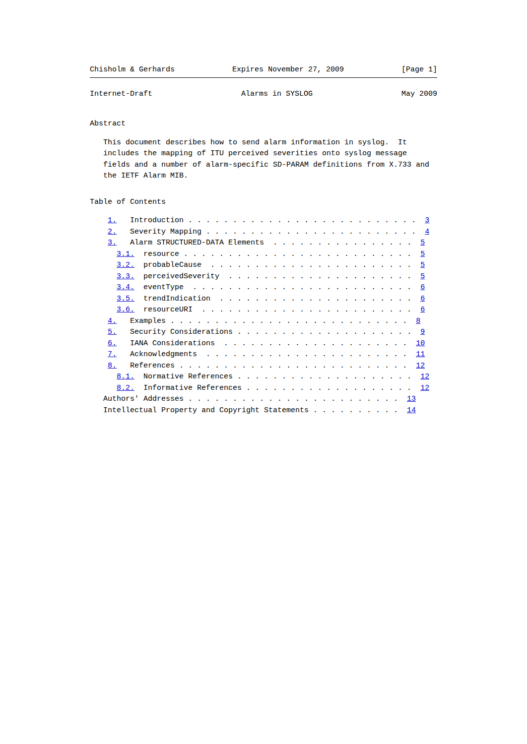Chisholm & Gerhards Expires November 27, 2009 [Page 1]
Internet-Draft Alarms in SYSLOG May 2009
Abstract
This document describes how to send alarm information in syslog. It includes the mapping of ITU perceived severities onto syslog message fields and a number of alarm-specific SD-PARAM definitions from X.733 and the IETF Alarm MIB.
Table of Contents
1. Introduction . . . . . . . . . . . . . . . . . . . . . . . . . . 3
2. Severity Mapping . . . . . . . . . . . . . . . . . . . . . . . . 4
3. Alarm STRUCTURED-DATA Elements . . . . . . . . . . . . . . . . 5
3.1. resource . . . . . . . . . . . . . . . . . . . . . . . . . . 5
3.2. probableCause . . . . . . . . . . . . . . . . . . . . . . . 5
3.3. perceivedSeverity . . . . . . . . . . . . . . . . . . . . . 5
3.4. eventType . . . . . . . . . . . . . . . . . . . . . . . . . 6
3.5. trendIndication . . . . . . . . . . . . . . . . . . . . . . 6
3.6. resourceURI . . . . . . . . . . . . . . . . . . . . . . . . 6
4. Examples . . . . . . . . . . . . . . . . . . . . . . . . . . . 8
5. Security Considerations . . . . . . . . . . . . . . . . . . . . 9
6. IANA Considerations . . . . . . . . . . . . . . . . . . . . . 10
7. Acknowledgments . . . . . . . . . . . . . . . . . . . . . . . 11
8. References . . . . . . . . . . . . . . . . . . . . . . . . . . 12
8.1. Normative References . . . . . . . . . . . . . . . . . . . . 12
8.2. Informative References . . . . . . . . . . . . . . . . . . . 12
Authors' Addresses . . . . . . . . . . . . . . . . . . . . . . . . 13
Intellectual Property and Copyright Statements . . . . . . . . . . 14